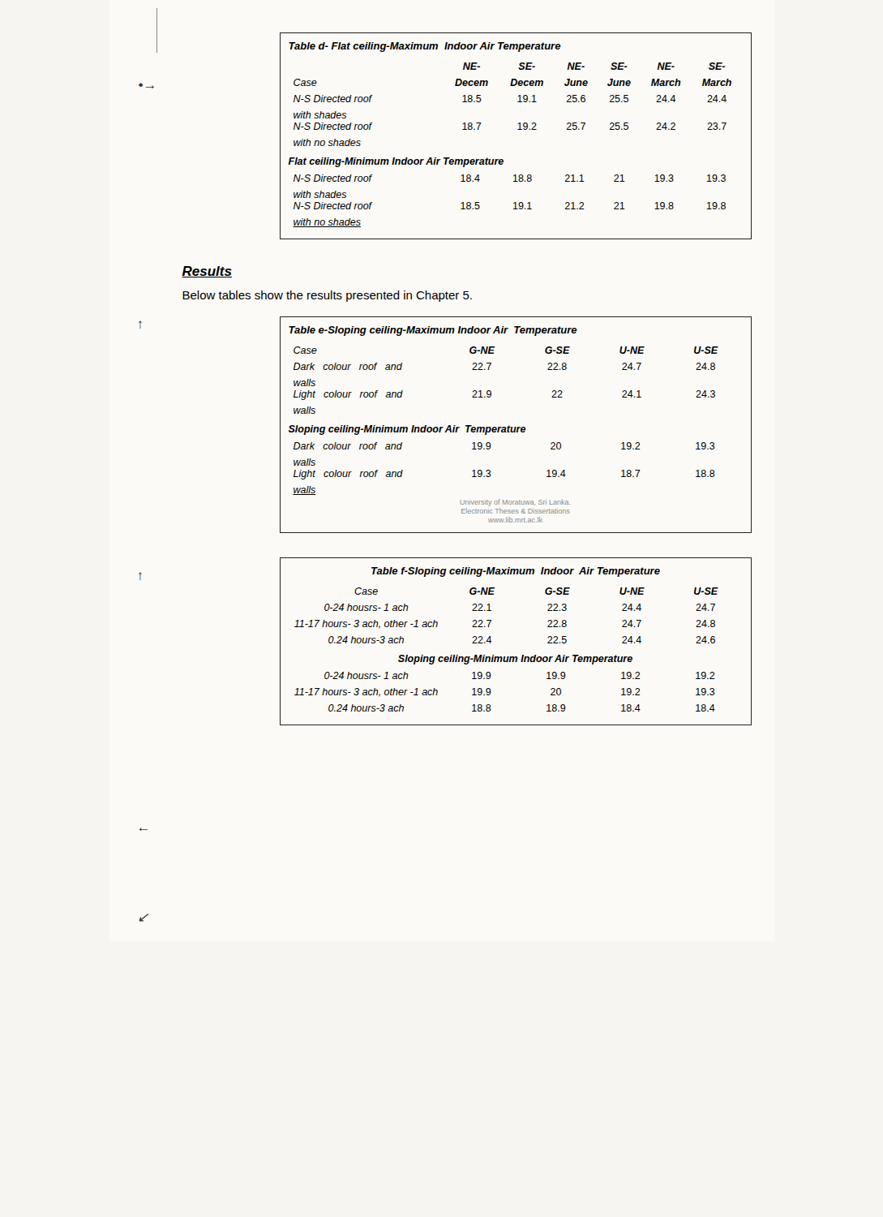•→
↑
↑
←
↙
Table d- Flat ceiling-Maximum Indoor Air Temperature
| Case | NE- | SE- | NE- | SE- | NE- | SE- |
| --- | --- | --- | --- | --- | --- | --- |
| Decem | Decem | June | June | March | March |
| N-S Directed roof | 18.5 | 19.1 | 25.6 | 25.5 | 24.4 | 24.4 |
| with shades N-S Directed roof | 18.7 | 19.2 | 25.7 | 25.5 | 24.2 | 23.7 |
| with no shades | |
Flat ceiling-Minimum Indoor Air Temperature
| N-S Directed roof | 18.4 | 18.8 | 21.1 | 21 | 19.3 | 19.3 |
| with shades N-S Directed roof | 18.5 | 19.1 | 21.2 | 21 | 19.8 | 19.8 |
| with no shades | |
Results
Below tables show the results presented in Chapter 5.
Table e-Sloping ceiling-Maximum Indoor Air Temperature
| Case | G-NE | G-SE | U-NE | U-SE |
| --- | --- | --- | --- | --- |
| Dark colour roof and | 22.7 | 22.8 | 24.7 | 24.8 |
| walls Light colour roof and | 21.9 | 22 | 24.1 | 24.3 |
| walls | |
Sloping ceiling-Minimum Indoor Air Temperature
| Dark colour roof and | 19.9 | 20 | 19.2 | 19.3 |
| walls Light colour roof and | 19.3 | 19.4 | 18.7 | 18.8 |
| walls | |
University of Moratuwa, Sri Lanka.
Electronic Theses & Dissertations
www.lib.mrt.ac.lk
Table f-Sloping ceiling-Maximum Indoor Air Temperature
| Case | G-NE | G-SE | U-NE | U-SE |
| --- | --- | --- | --- | --- |
| 0-24 housrs- 1 ach | 22.1 | 22.3 | 24.4 | 24.7 |
| 11-17 hours- 3 ach, other -1 ach | 22.7 | 22.8 | 24.7 | 24.8 |
| 0.24 hours-3 ach | 22.4 | 22.5 | 24.4 | 24.6 |
Sloping ceiling-Minimum Indoor Air Temperature
| 0-24 housrs- 1 ach | 19.9 | 19.9 | 19.2 | 19.2 |
| 11-17 hours- 3 ach, other -1 ach | 19.9 | 20 | 19.2 | 19.3 |
| 0.24 hours-3 ach | 18.8 | 18.9 | 18.4 | 18.4 |